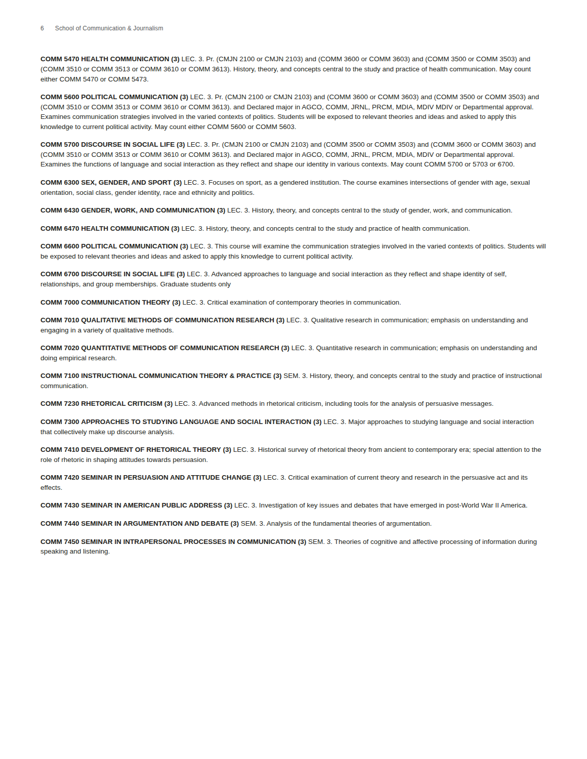6 School of Communication & Journalism
COMM 5470 HEALTH COMMUNICATION (3) LEC. 3. Pr. (CMJN 2100 or CMJN 2103) and (COMM 3600 or COMM 3603) and (COMM 3500 or COMM 3503) and (COMM 3510 or COMM 3513 or COMM 3610 or COMM 3613). History, theory, and concepts central to the study and practice of health communication. May count either COMM 5470 or COMM 5473.
COMM 5600 POLITICAL COMMUNICATION (3) LEC. 3. Pr. (CMJN 2100 or CMJN 2103) and (COMM 3600 or COMM 3603) and (COMM 3500 or COMM 3503) and (COMM 3510 or COMM 3513 or COMM 3610 or COMM 3613). and Declared major in AGCO, COMM, JRNL, PRCM, MDIA, MDIV MDIV or Departmental approval. Examines communication strategies involved in the varied contexts of politics. Students will be exposed to relevant theories and ideas and asked to apply this knowledge to current political activity. May count either COMM 5600 or COMM 5603.
COMM 5700 DISCOURSE IN SOCIAL LIFE (3) LEC. 3. Pr. (CMJN 2100 or CMJN 2103) and (COMM 3500 or COMM 3503) and (COMM 3600 or COMM 3603) and (COMM 3510 or COMM 3513 or COMM 3610 or COMM 3613). and Declared major in AGCO, COMM, JRNL, PRCM, MDIA, MDIV or Departmental approval. Examines the functions of language and social interaction as they reflect and shape our identity in various contexts. May count COMM 5700 or 5703 or 6700.
COMM 6300 SEX, GENDER, AND SPORT (3) LEC. 3. Focuses on sport, as a gendered institution. The course examines intersections of gender with age, sexual orientation, social class, gender identity, race and ethnicity and politics.
COMM 6430 GENDER, WORK, AND COMMUNICATION (3) LEC. 3. History, theory, and concepts central to the study of gender, work, and communication.
COMM 6470 HEALTH COMMUNICATION (3) LEC. 3. History, theory, and concepts central to the study and practice of health communication.
COMM 6600 POLITICAL COMMUNICATION (3) LEC. 3. This course will examine the communication strategies involved in the varied contexts of politics. Students will be exposed to relevant theories and ideas and asked to apply this knowledge to current political activity.
COMM 6700 DISCOURSE IN SOCIAL LIFE (3) LEC. 3. Advanced approaches to language and social interaction as they reflect and shape identity of self, relationships, and group memberships. Graduate students only
COMM 7000 COMMUNICATION THEORY (3) LEC. 3. Critical examination of contemporary theories in communication.
COMM 7010 QUALITATIVE METHODS OF COMMUNICATION RESEARCH (3) LEC. 3. Qualitative research in communication; emphasis on understanding and engaging in a variety of qualitative methods.
COMM 7020 QUANTITATIVE METHODS OF COMMUNICATION RESEARCH (3) LEC. 3. Quantitative research in communication; emphasis on understanding and doing empirical research.
COMM 7100 INSTRUCTIONAL COMMUNICATION THEORY & PRACTICE (3) SEM. 3. History, theory, and concepts central to the study and practice of instructional communication.
COMM 7230 RHETORICAL CRITICISM (3) LEC. 3. Advanced methods in rhetorical criticism, including tools for the analysis of persuasive messages.
COMM 7300 APPROACHES TO STUDYING LANGUAGE AND SOCIAL INTERACTION (3) LEC. 3. Major approaches to studying language and social interaction that collectively make up discourse analysis.
COMM 7410 DEVELOPMENT OF RHETORICAL THEORY (3) LEC. 3. Historical survey of rhetorical theory from ancient to contemporary era; special attention to the role of rhetoric in shaping attitudes towards persuasion.
COMM 7420 SEMINAR IN PERSUASION AND ATTITUDE CHANGE (3) LEC. 3. Critical examination of current theory and research in the persuasive act and its effects.
COMM 7430 SEMINAR IN AMERICAN PUBLIC ADDRESS (3) LEC. 3. Investigation of key issues and debates that have emerged in post-World War II America.
COMM 7440 SEMINAR IN ARGUMENTATION AND DEBATE (3) SEM. 3. Analysis of the fundamental theories of argumentation.
COMM 7450 SEMINAR IN INTRAPERSONAL PROCESSES IN COMMUNICATION (3) SEM. 3. Theories of cognitive and affective processing of information during speaking and listening.